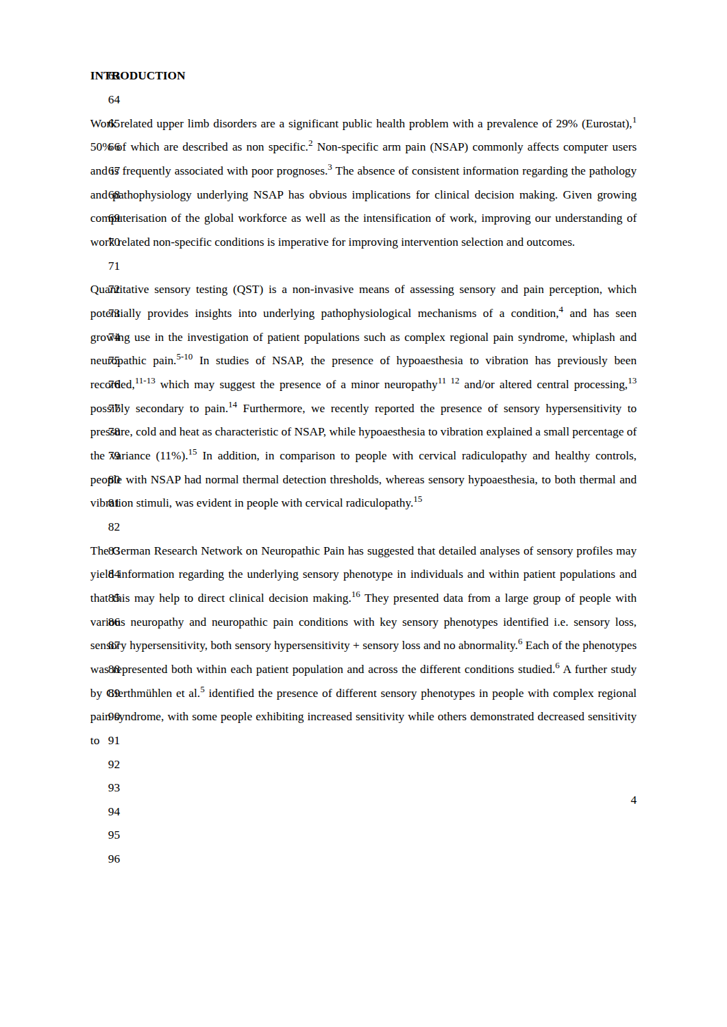63
64
65
66
67
68
69
70
71
72
73
74
75
76
77
78
79
80
81
82
83
84
85
86
87
88
89
90
91
92
93
94
95
96
INTRODUCTION
Work related upper limb disorders are a significant public health problem with a prevalence of 29% (Eurostat),1 50% of which are described as non specific.2 Non-specific arm pain (NSAP) commonly affects computer users and is frequently associated with poor prognoses.3 The absence of consistent information regarding the pathology and pathophysiology underlying NSAP has obvious implications for clinical decision making. Given growing computerisation of the global workforce as well as the intensification of work, improving our understanding of work related non-specific conditions is imperative for improving intervention selection and outcomes.
Quantitative sensory testing (QST) is a non-invasive means of assessing sensory and pain perception, which potentially provides insights into underlying pathophysiological mechanisms of a condition,4 and has seen growing use in the investigation of patient populations such as complex regional pain syndrome, whiplash and neuropathic pain.5-10 In studies of NSAP, the presence of hypoaesthesia to vibration has previously been recorded,11-13 which may suggest the presence of a minor neuropathy11 12 and/or altered central processing,13 possibly secondary to pain.14 Furthermore, we recently reported the presence of sensory hypersensitivity to pressure, cold and heat as characteristic of NSAP, while hypoaesthesia to vibration explained a small percentage of the variance (11%).15 In addition, in comparison to people with cervical radiculopathy and healthy controls, people with NSAP had normal thermal detection thresholds, whereas sensory hypoaesthesia, to both thermal and vibration stimuli, was evident in people with cervical radiculopathy.15
The German Research Network on Neuropathic Pain has suggested that detailed analyses of sensory profiles may yield information regarding the underlying sensory phenotype in individuals and within patient populations and that this may help to direct clinical decision making.16 They presented data from a large group of people with various neuropathy and neuropathic pain conditions with key sensory phenotypes identified i.e. sensory loss, sensory hypersensitivity, both sensory hypersensitivity + sensory loss and no abnormality.6 Each of the phenotypes was represented both within each patient population and across the different conditions studied.6 A further study by Gierthmühlen et al.5 identified the presence of different sensory phenotypes in people with complex regional pain syndrome, with some people exhibiting increased sensitivity while others demonstrated decreased sensitivity to
4